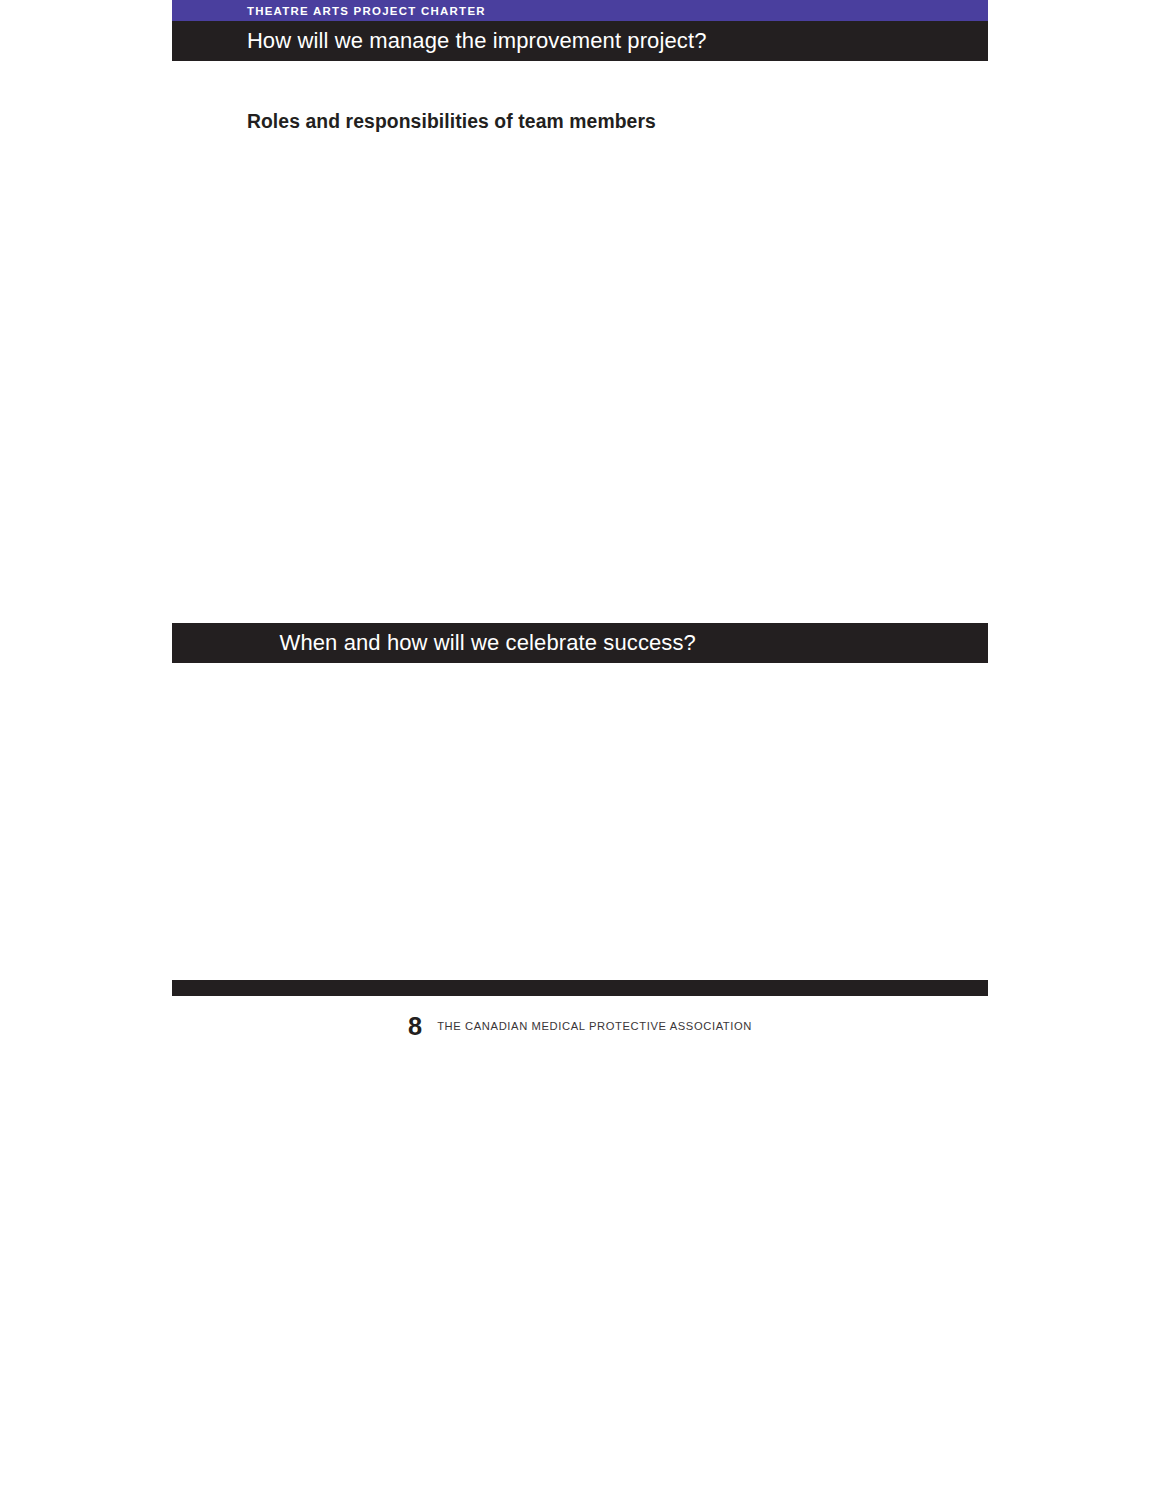Theatre Arts Project Charter
How will we manage the improvement project?
Roles and responsibilities of team members
When and how will we celebrate success?
8 The Canadian Medical Protective Association